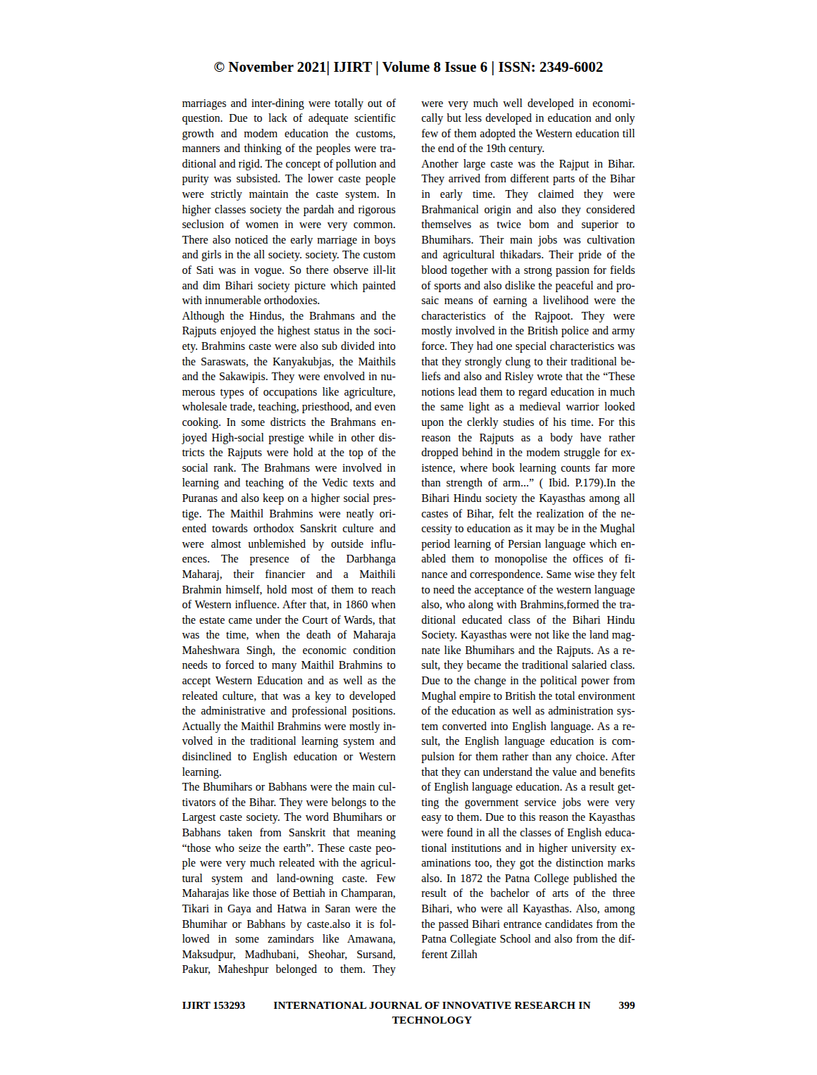© November 2021| IJIRT | Volume 8 Issue 6 | ISSN: 2349-6002
marriages and inter-dining were totally out of question. Due to lack of adequate scientific growth and modem education the customs, manners and thinking of the peoples were traditional and rigid. The concept of pollution and purity was subsisted. The lower caste people were strictly maintain the caste system. In higher classes society the pardah and rigorous seclusion of women in were very common. There also noticed the early marriage in boys and girls in the all society. society. The custom of Sati was in vogue. So there observe ill-lit and dim Bihari society picture which painted with innumerable orthodoxies.
Although the Hindus, the Brahmans and the Rajputs enjoyed the highest status in the society. Brahmins caste were also sub divided into the Saraswats, the Kanyakubjas, the Maithils and the Sakawipis. They were envolved in numerous types of occupations like agriculture, wholesale trade, teaching, priesthood, and even cooking. In some districts the Brahmans enjoyed High-social prestige while in other districts the Rajputs were hold at the top of the social rank. The Brahmans were involved in learning and teaching of the Vedic texts and Puranas and also keep on a higher social prestige. The Maithil Brahmins were neatly oriented towards orthodox Sanskrit culture and were almost unblemished by outside influences. The presence of the Darbhanga Maharaj, their financier and a Maithili Brahmin himself, hold most of them to reach of Western influence. After that, in 1860 when the estate came under the Court of Wards, that was the time, when the death of Maharaja Maheshwara Singh, the economic condition needs to forced to many Maithil Brahmins to accept Western Education and as well as the releated culture, that was a key to developed the administrative and professional positions. Actually the Maithil Brahmins were mostly involved in the traditional learning system and disinclined to English education or Western learning.
The Bhumihars or Babhans were the main cultivators of the Bihar. They were belongs to the Largest caste society. The word Bhumihars or Babhans taken from Sanskrit that meaning “those who seize the earth”. These caste people were very much releated with the agricultural system and land-owning caste. Few Maharajas like those of Bettiah in Champaran, Tikari in Gaya and Hatwa in Saran were the Bhumihar or Babhans by caste.also it is followed in some zamindars like Amawana, Maksudpur, Madhubani, Sheohar, Sursand, Pakur, Maheshpur belonged to them. They were very much well developed in economically but less developed in education and only few of them adopted the Western education till the end of the 19th century.
Another large caste was the Rajput in Bihar. They arrived from different parts of the Bihar in early time. They claimed they were Brahmanical origin and also they considered themselves as twice bom and superior to Bhumihars. Their main jobs was cultivation and agricultural thikadars. Their pride of the blood together with a strong passion for fields of sports and also dislike the peaceful and prosaic means of earning a livelihood were the characteristics of the Rajpoot. They were mostly involved in the British police and army force. They had one special characteristics was that they strongly clung to their traditional beliefs and also and Risley wrote that the “These notions lead them to regard education in much the same light as a medieval warrior looked upon the clerkly studies of his time. For this reason the Rajputs as a body have rather dropped behind in the modem struggle for existence, where book learning counts far more than strength of arm...” ( Ibid. P.179).In the Bihari Hindu society the Kayasthas among all castes of Bihar, felt the realization of the necessity to education as it may be in the Mughal period learning of Persian language which enabled them to monopolise the offices of finance and correspondence. Same wise they felt to need the acceptance of the western language also, who along with Brahmins,formed the traditional educated class of the Bihari Hindu Society. Kayasthas were not like the land magnate like Bhumihars and the Rajputs. As a result, they became the traditional salaried class. Due to the change in the political power from Mughal empire to British the total environment of the education as well as administration system converted into English language. As a result, the English language education is compulsion for them rather than any choice. After that they can understand the value and benefits of English language education. As a result getting the government service jobs were very easy to them. Due to this reason the Kayasthas were found in all the classes of English educational institutions and in higher university examinations too, they got the distinction marks also. In 1872 the Patna College published the result of the bachelor of arts of the three Bihari, who were all Kayasthas. Also, among the passed Bihari entrance candidates from the Patna Collegiate School and also from the different Zillah
IJIRT 153293 INTERNATIONAL JOURNAL OF INNOVATIVE RESEARCH IN TECHNOLOGY 399